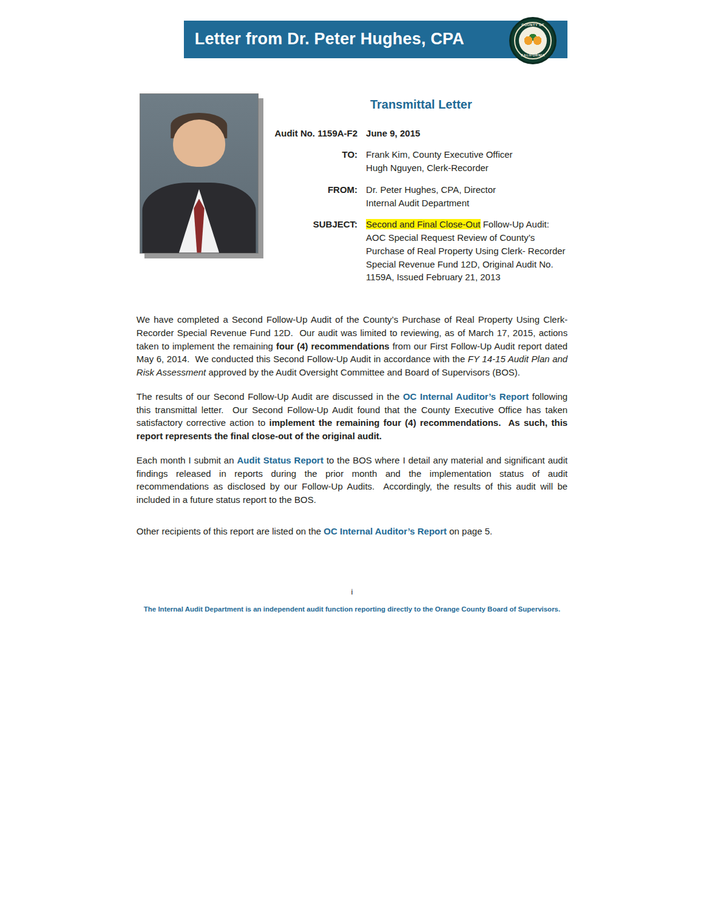Letter from Dr. Peter Hughes, CPA
COUNTY OF
CALIFORNIA
Transmittal Letter
| Audit No. 1159A-F2 | June 9, 2015 |
| TO: | Frank Kim, County Executive Officer Hugh Nguyen, Clerk-Recorder |
| FROM: | Dr. Peter Hughes, CPA, Director Internal Audit Department |
| SUBJECT: | Second and Final Close-Out Follow-Up Audit: AOC Special Request Review of County’s Purchase of Real Property Using Clerk- Recorder Special Revenue Fund 12D, Original Audit No. 1159A, Issued February 21, 2013 |
We have completed a Second Follow-Up Audit of the County’s Purchase of Real Property Using Clerk-Recorder Special Revenue Fund 12D. Our audit was limited to reviewing, as of March 17, 2015, actions taken to implement the remaining four (4) recommendations from our First Follow-Up Audit report dated May 6, 2014. We conducted this Second Follow-Up Audit in accordance with the FY 14-15 Audit Plan and Risk Assessment approved by the Audit Oversight Committee and Board of Supervisors (BOS).
The results of our Second Follow-Up Audit are discussed in the OC Internal Auditor’s Report following this transmittal letter. Our Second Follow-Up Audit found that the County Executive Office has taken satisfactory corrective action to implement the remaining four (4) recommendations. As such, this report represents the final close-out of the original audit.
Each month I submit an Audit Status Report to the BOS where I detail any material and significant audit findings released in reports during the prior month and the implementation status of audit recommendations as disclosed by our Follow-Up Audits. Accordingly, the results of this audit will be included in a future status report to the BOS.
Other recipients of this report are listed on the OC Internal Auditor’s Report on page 5.
i
The Internal Audit Department is an independent audit function reporting directly to the Orange County Board of Supervisors.